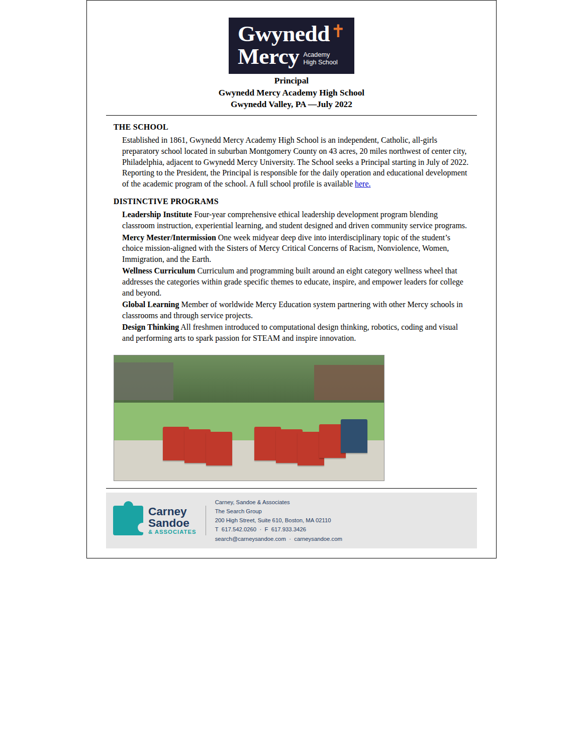Gwynedd✝
Mercy Academy
High School
Principal
Gwynedd Mercy Academy High School
Gwynedd Valley, PA —July 2022
THE SCHOOL
Established in 1861, Gwynedd Mercy Academy High School is an independent, Catholic, all-girls preparatory school located in suburban Montgomery County on 43 acres, 20 miles northwest of center city, Philadelphia, adjacent to Gwynedd Mercy University. The School seeks a Principal starting in July of 2022. Reporting to the President, the Principal is responsible for the daily operation and educational development of the academic program of the school. A full school profile is available here.
DISTINCTIVE PROGRAMS
Leadership Institute Four-year comprehensive ethical leadership development program blending classroom instruction, experiential learning, and student designed and driven community service programs.
Mercy Mester/Intermission One week midyear deep dive into interdisciplinary topic of the student’s choice mission-aligned with the Sisters of Mercy Critical Concerns of Racism, Nonviolence, Women, Immigration, and the Earth.
Wellness Curriculum Curriculum and programming built around an eight category wellness wheel that addresses the categories within grade specific themes to educate, inspire, and empower leaders for college and beyond.
Global Learning Member of worldwide Mercy Education system partnering with other Mercy schools in classrooms and through service projects.
Design Thinking All freshmen introduced to computational design thinking, robotics, coding and visual and performing arts to spark passion for STEAM and inspire innovation.
Carney
Sandoe
& ASSOCIATES
Carney, Sandoe & Associates
The Search Group
200 High Street, Suite 610, Boston, MA 02110
T 617.542.0260 · F 617.933.3426
search@carneysandoe.com · carneysandoe.com